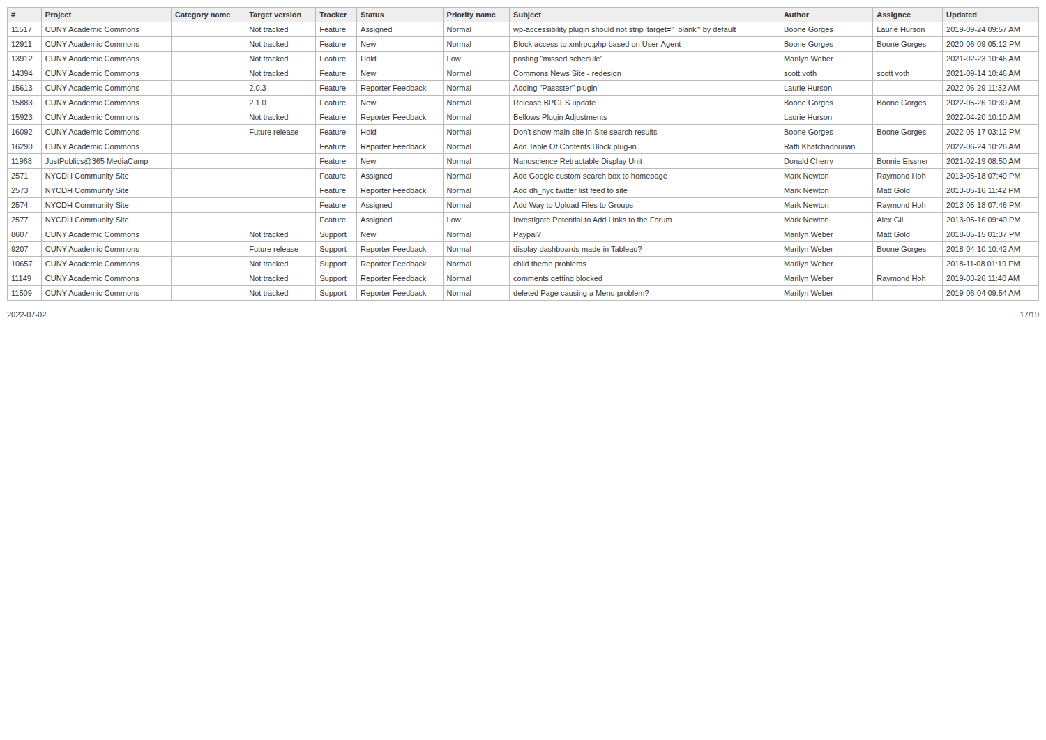| # | Project | Category name | Target version | Tracker | Status | Priority name | Subject | Author | Assignee | Updated |
| --- | --- | --- | --- | --- | --- | --- | --- | --- | --- | --- |
| 11517 | CUNY Academic Commons | | Not tracked | Feature | Assigned | Normal | wp-accessibility plugin should not strip 'target="_blank"' by default | Boone Gorges | Laurie Hurson | 2019-09-24 09:57 AM |
| 12911 | CUNY Academic Commons | | Not tracked | Feature | New | Normal | Block access to xmlrpc.php based on User-Agent | Boone Gorges | Boone Gorges | 2020-06-09 05:12 PM |
| 13912 | CUNY Academic Commons | | Not tracked | Feature | Hold | Low | posting "missed schedule" | Marilyn Weber | | 2021-02-23 10:46 AM |
| 14394 | CUNY Academic Commons | | Not tracked | Feature | New | Normal | Commons News Site - redesign | scott voth | scott voth | 2021-09-14 10:46 AM |
| 15613 | CUNY Academic Commons | | 2.0.3 | Feature | Reporter Feedback | Normal | Adding "Passster" plugin | Laurie Hurson | | 2022-06-29 11:32 AM |
| 15883 | CUNY Academic Commons | | 2.1.0 | Feature | New | Normal | Release BPGES update | Boone Gorges | Boone Gorges | 2022-05-26 10:39 AM |
| 15923 | CUNY Academic Commons | | Not tracked | Feature | Reporter Feedback | Normal | Bellows Plugin Adjustments | Laurie Hurson | | 2022-04-20 10:10 AM |
| 16092 | CUNY Academic Commons | | Future release | Feature | Hold | Normal | Don't show main site in Site search results | Boone Gorges | Boone Gorges | 2022-05-17 03:12 PM |
| 16290 | CUNY Academic Commons | | | Feature | Reporter Feedback | Normal | Add Table Of Contents Block plug-in | Raffi Khatchadourian | | 2022-06-24 10:26 AM |
| 11968 | JustPublics@365 MediaCamp | | | Feature | New | Normal | Nanoscience Retractable Display Unit | Donald Cherry | Bonnie Eissner | 2021-02-19 08:50 AM |
| 2571 | NYCDH Community Site | | | Feature | Assigned | Normal | Add Google custom search box to homepage | Mark Newton | Raymond Hoh | 2013-05-18 07:49 PM |
| 2573 | NYCDH Community Site | | | Feature | Reporter Feedback | Normal | Add dh_nyc twitter list feed to site | Mark Newton | Matt Gold | 2013-05-16 11:42 PM |
| 2574 | NYCDH Community Site | | | Feature | Assigned | Normal | Add Way to Upload Files to Groups | Mark Newton | Raymond Hoh | 2013-05-18 07:46 PM |
| 2577 | NYCDH Community Site | | | Feature | Assigned | Low | Investigate Potential to Add Links to the Forum | Mark Newton | Alex Gil | 2013-05-16 09:40 PM |
| 8607 | CUNY Academic Commons | | Not tracked | Support | New | Normal | Paypal? | Marilyn Weber | Matt Gold | 2018-05-15 01:37 PM |
| 9207 | CUNY Academic Commons | | Future release | Support | Reporter Feedback | Normal | display dashboards made in Tableau? | Marilyn Weber | Boone Gorges | 2018-04-10 10:42 AM |
| 10657 | CUNY Academic Commons | | Not tracked | Support | Reporter Feedback | Normal | child theme problems | Marilyn Weber | | 2018-11-08 01:19 PM |
| 11149 | CUNY Academic Commons | | Not tracked | Support | Reporter Feedback | Normal | comments getting blocked | Marilyn Weber | Raymond Hoh | 2019-03-26 11:40 AM |
| 11509 | CUNY Academic Commons | | Not tracked | Support | Reporter Feedback | Normal | deleted Page causing a Menu problem? | Marilyn Weber | | 2019-06-04 09:54 AM |
2022-07-02 17/19